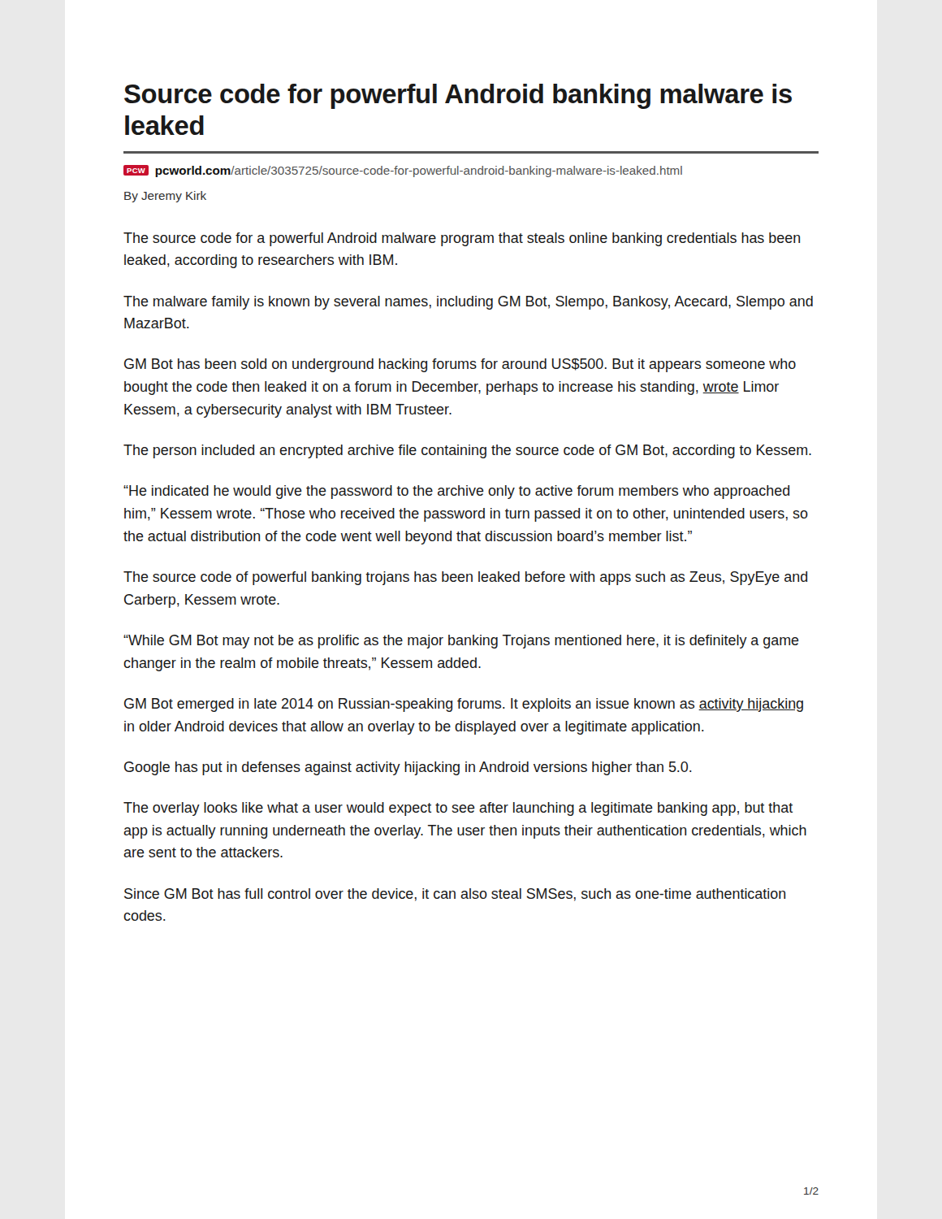Source code for powerful Android banking malware is leaked
PCW pcworld.com/article/3035725/source-code-for-powerful-android-banking-malware-is-leaked.html
By Jeremy Kirk
The source code for a powerful Android malware program that steals online banking credentials has been leaked, according to researchers with IBM.
The malware family is known by several names, including GM Bot, Slempo, Bankosy, Acecard, Slempo and MazarBot.
GM Bot has been sold on underground hacking forums for around US$500. But it appears someone who bought the code then leaked it on a forum in December, perhaps to increase his standing, wrote Limor Kessem, a cybersecurity analyst with IBM Trusteer.
The person included an encrypted archive file containing the source code of GM Bot, according to Kessem.
“He indicated he would give the password to the archive only to active forum members who approached him,” Kessem wrote. “Those who received the password in turn passed it on to other, unintended users, so the actual distribution of the code went well beyond that discussion board’s member list.”
The source code of powerful banking trojans has been leaked before with apps such as Zeus, SpyEye and Carberp, Kessem wrote.
“While GM Bot may not be as prolific as the major banking Trojans mentioned here, it is definitely a game changer in the realm of mobile threats,” Kessem added.
GM Bot emerged in late 2014 on Russian-speaking forums. It exploits an issue known as activity hijacking in older Android devices that allow an overlay to be displayed over a legitimate application.
Google has put in defenses against activity hijacking in Android versions higher than 5.0.
The overlay looks like what a user would expect to see after launching a legitimate banking app, but that app is actually running underneath the overlay. The user then inputs their authentication credentials, which are sent to the attackers.
Since GM Bot has full control over the device, it can also steal SMSes, such as one-time authentication codes.
1/2